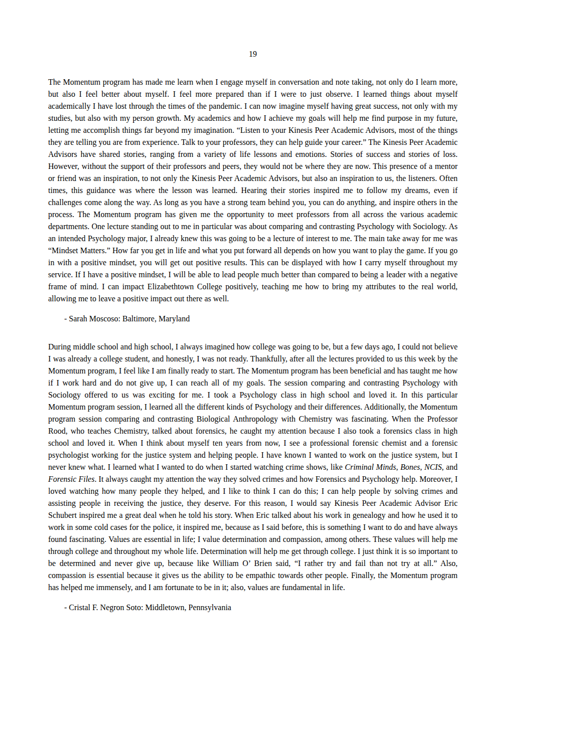19
The Momentum program has made me learn when I engage myself in conversation and note taking, not only do I learn more, but also I feel better about myself. I feel more prepared than if I were to just observe. I learned things about myself academically I have lost through the times of the pandemic. I can now imagine myself having great success, not only with my studies, but also with my person growth. My academics and how I achieve my goals will help me find purpose in my future, letting me accomplish things far beyond my imagination. “Listen to your Kinesis Peer Academic Advisors, most of the things they are telling you are from experience. Talk to your professors, they can help guide your career.” The Kinesis Peer Academic Advisors have shared stories, ranging from a variety of life lessons and emotions. Stories of success and stories of loss. However, without the support of their professors and peers, they would not be where they are now. This presence of a mentor or friend was an inspiration, to not only the Kinesis Peer Academic Advisors, but also an inspiration to us, the listeners. Often times, this guidance was where the lesson was learned. Hearing their stories inspired me to follow my dreams, even if challenges come along the way. As long as you have a strong team behind you, you can do anything, and inspire others in the process. The Momentum program has given me the opportunity to meet professors from all across the various academic departments. One lecture standing out to me in particular was about comparing and contrasting Psychology with Sociology. As an intended Psychology major, I already knew this was going to be a lecture of interest to me. The main take away for me was “Mindset Matters.” How far you get in life and what you put forward all depends on how you want to play the game. If you go in with a positive mindset, you will get out positive results. This can be displayed with how I carry myself throughout my service. If I have a positive mindset, I will be able to lead people much better than compared to being a leader with a negative frame of mind. I can impact Elizabethtown College positively, teaching me how to bring my attributes to the real world, allowing me to leave a positive impact out there as well.
Sarah Moscoso: Baltimore, Maryland
During middle school and high school, I always imagined how college was going to be, but a few days ago, I could not believe I was already a college student, and honestly, I was not ready. Thankfully, after all the lectures provided to us this week by the Momentum program, I feel like I am finally ready to start. The Momentum program has been beneficial and has taught me how if I work hard and do not give up, I can reach all of my goals. The session comparing and contrasting Psychology with Sociology offered to us was exciting for me. I took a Psychology class in high school and loved it. In this particular Momentum program session, I learned all the different kinds of Psychology and their differences. Additionally, the Momentum program session comparing and contrasting Biological Anthropology with Chemistry was fascinating. When the Professor Rood, who teaches Chemistry, talked about forensics, he caught my attention because I also took a forensics class in high school and loved it. When I think about myself ten years from now, I see a professional forensic chemist and a forensic psychologist working for the justice system and helping people. I have known I wanted to work on the justice system, but I never knew what. I learned what I wanted to do when I started watching crime shows, like Criminal Minds, Bones, NCIS, and Forensic Files. It always caught my attention the way they solved crimes and how Forensics and Psychology help. Moreover, I loved watching how many people they helped, and I like to think I can do this; I can help people by solving crimes and assisting people in receiving the justice, they deserve. For this reason, I would say Kinesis Peer Academic Advisor Eric Schubert inspired me a great deal when he told his story. When Eric talked about his work in genealogy and how he used it to work in some cold cases for the police, it inspired me, because as I said before, this is something I want to do and have always found fascinating. Values are essential in life; I value determination and compassion, among others. These values will help me through college and throughout my whole life. Determination will help me get through college. I just think it is so important to be determined and never give up, because like William O’ Brien said, “I rather try and fail than not try at all.” Also, compassion is essential because it gives us the ability to be empathic towards other people. Finally, the Momentum program has helped me immensely, and I am fortunate to be in it; also, values are fundamental in life.
Cristal F. Negron Soto: Middletown, Pennsylvania